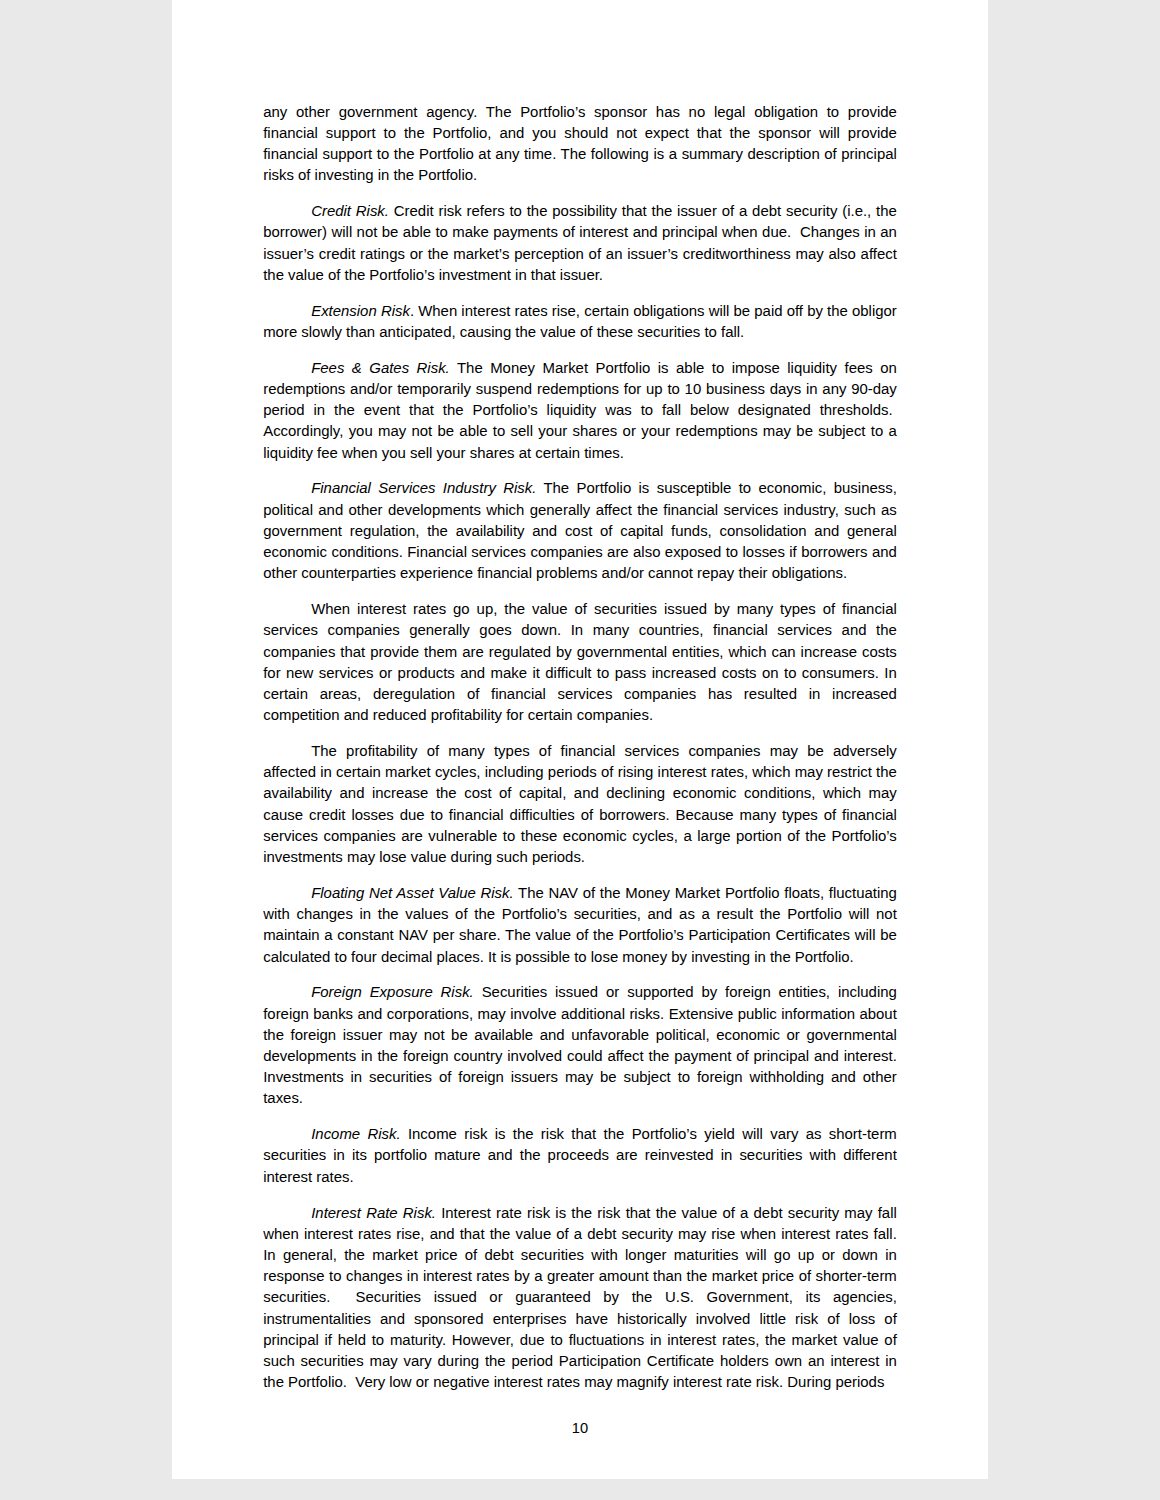any other government agency. The Portfolio’s sponsor has no legal obligation to provide financial support to the Portfolio, and you should not expect that the sponsor will provide financial support to the Portfolio at any time. The following is a summary description of principal risks of investing in the Portfolio.
Credit Risk. Credit risk refers to the possibility that the issuer of a debt security (i.e., the borrower) will not be able to make payments of interest and principal when due. Changes in an issuer’s credit ratings or the market’s perception of an issuer’s creditworthiness may also affect the value of the Portfolio’s investment in that issuer.
Extension Risk. When interest rates rise, certain obligations will be paid off by the obligor more slowly than anticipated, causing the value of these securities to fall.
Fees & Gates Risk. The Money Market Portfolio is able to impose liquidity fees on redemptions and/or temporarily suspend redemptions for up to 10 business days in any 90-day period in the event that the Portfolio’s liquidity was to fall below designated thresholds. Accordingly, you may not be able to sell your shares or your redemptions may be subject to a liquidity fee when you sell your shares at certain times.
Financial Services Industry Risk. The Portfolio is susceptible to economic, business, political and other developments which generally affect the financial services industry, such as government regulation, the availability and cost of capital funds, consolidation and general economic conditions. Financial services companies are also exposed to losses if borrowers and other counterparties experience financial problems and/or cannot repay their obligations.
When interest rates go up, the value of securities issued by many types of financial services companies generally goes down. In many countries, financial services and the companies that provide them are regulated by governmental entities, which can increase costs for new services or products and make it difficult to pass increased costs on to consumers. In certain areas, deregulation of financial services companies has resulted in increased competition and reduced profitability for certain companies.
The profitability of many types of financial services companies may be adversely affected in certain market cycles, including periods of rising interest rates, which may restrict the availability and increase the cost of capital, and declining economic conditions, which may cause credit losses due to financial difficulties of borrowers. Because many types of financial services companies are vulnerable to these economic cycles, a large portion of the Portfolio’s investments may lose value during such periods.
Floating Net Asset Value Risk. The NAV of the Money Market Portfolio floats, fluctuating with changes in the values of the Portfolio’s securities, and as a result the Portfolio will not maintain a constant NAV per share. The value of the Portfolio’s Participation Certificates will be calculated to four decimal places. It is possible to lose money by investing in the Portfolio.
Foreign Exposure Risk. Securities issued or supported by foreign entities, including foreign banks and corporations, may involve additional risks. Extensive public information about the foreign issuer may not be available and unfavorable political, economic or governmental developments in the foreign country involved could affect the payment of principal and interest. Investments in securities of foreign issuers may be subject to foreign withholding and other taxes.
Income Risk. Income risk is the risk that the Portfolio’s yield will vary as short-term securities in its portfolio mature and the proceeds are reinvested in securities with different interest rates.
Interest Rate Risk. Interest rate risk is the risk that the value of a debt security may fall when interest rates rise, and that the value of a debt security may rise when interest rates fall. In general, the market price of debt securities with longer maturities will go up or down in response to changes in interest rates by a greater amount than the market price of shorter-term securities. Securities issued or guaranteed by the U.S. Government, its agencies, instrumentalities and sponsored enterprises have historically involved little risk of loss of principal if held to maturity. However, due to fluctuations in interest rates, the market value of such securities may vary during the period Participation Certificate holders own an interest in the Portfolio. Very low or negative interest rates may magnify interest rate risk. During periods
10